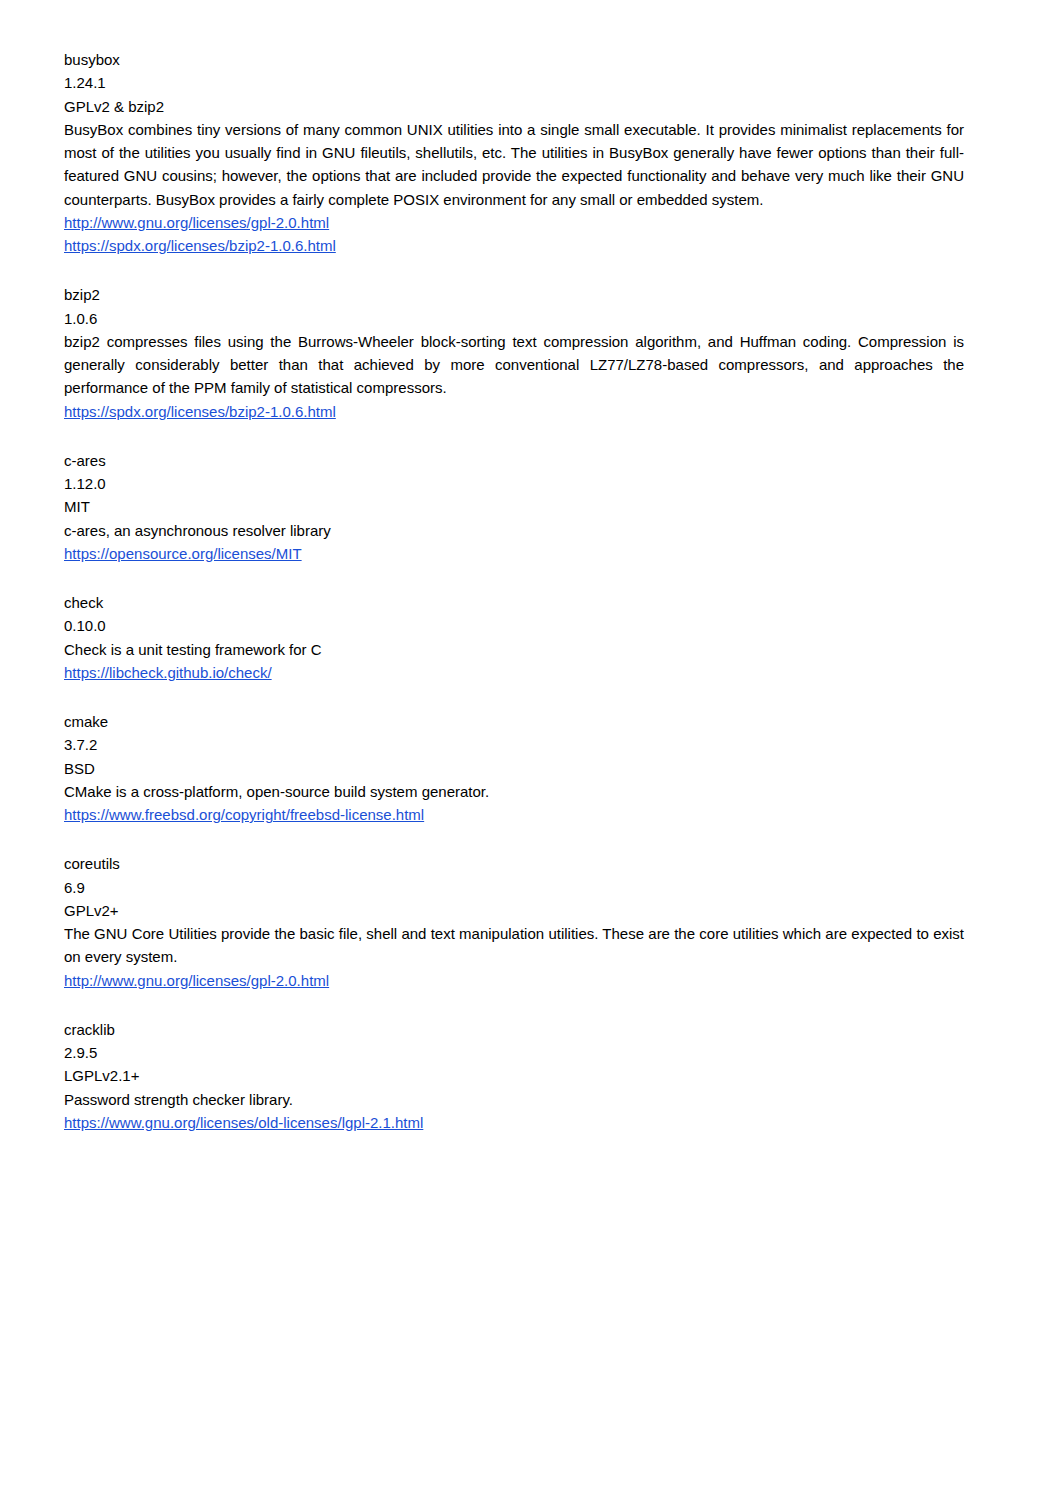busybox
1.24.1
GPLv2 & bzip2
BusyBox combines tiny versions of many common UNIX utilities into a single small executable. It provides minimalist replacements for most of the utilities you usually find in GNU fileutils, shellutils, etc. The utilities in BusyBox generally have fewer options than their full-featured GNU cousins; however, the options that are included provide the expected functionality and behave very much like their GNU counterparts. BusyBox provides a fairly complete POSIX environment for any small or embedded system.
http://www.gnu.org/licenses/gpl-2.0.html
https://spdx.org/licenses/bzip2-1.0.6.html
bzip2
1.0.6
bzip2 compresses files using the Burrows-Wheeler block-sorting text compression algorithm, and Huffman coding. Compression is generally considerably better than that achieved by more conventional LZ77/LZ78-based compressors, and approaches the performance of the PPM family of statistical compressors.
https://spdx.org/licenses/bzip2-1.0.6.html
c-ares
1.12.0
MIT
c-ares, an asynchronous resolver library
https://opensource.org/licenses/MIT
check
0.10.0
Check is a unit testing framework for C
https://libcheck.github.io/check/
cmake
3.7.2
BSD
CMake is a cross-platform, open-source build system generator.
https://www.freebsd.org/copyright/freebsd-license.html
coreutils
6.9
GPLv2+
The GNU Core Utilities provide the basic file, shell and text manipulation utilities. These are the core utilities which are expected to exist on every system.
http://www.gnu.org/licenses/gpl-2.0.html
cracklib
2.9.5
LGPLv2.1+
Password strength checker library.
https://www.gnu.org/licenses/old-licenses/lgpl-2.1.html